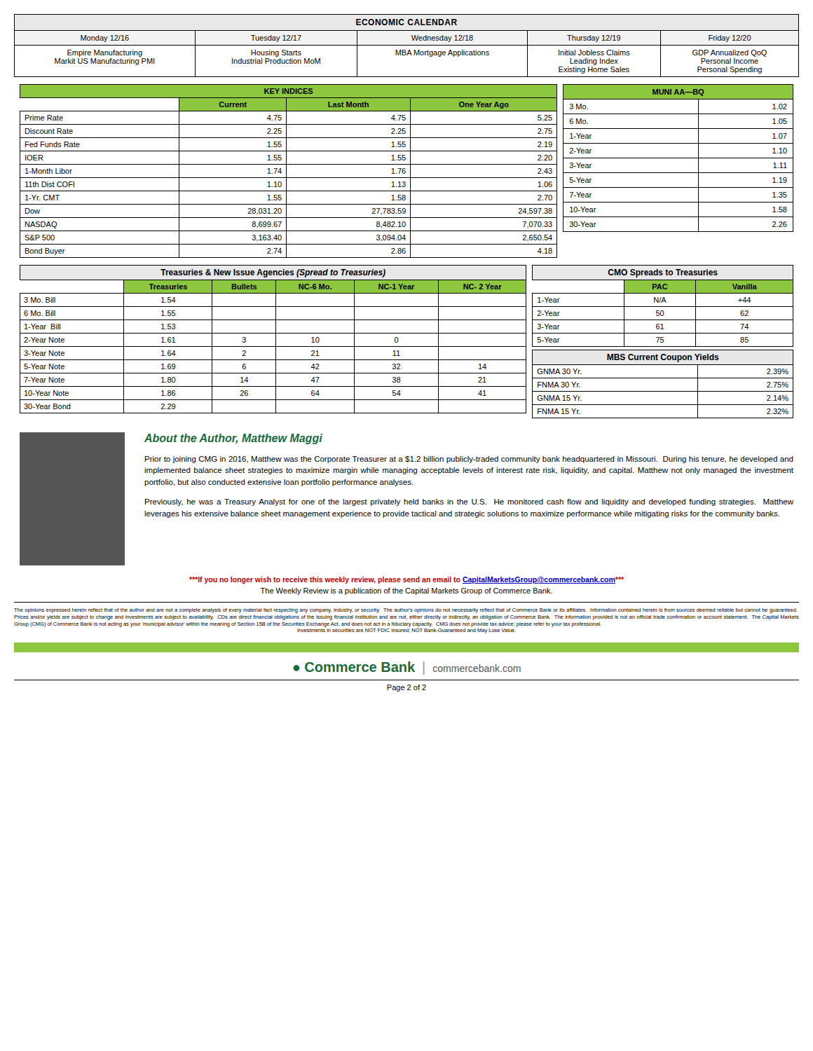| ECONOMIC CALENDAR |
| --- |
| Monday 12/16 | Tuesday 12/17 | Wednesday 12/18 | Thursday 12/19 | Friday 12/20 |
| Empire Manufacturing Markit US Manufacturing PMI | Housing Starts Industrial Production MoM | MBA Mortgage Applications | Initial Jobless Claims Leading Index Existing Home Sales | GDP Annualized QoQ Personal Income Personal Spending |
| / KEY INDICES / / / Current / Last Month / One Year Ago / / Prime Rate / 4.75 / 4.75 / 5.25 / / Discount Rate / 2.25 / 2.25 / 2.75 / / Fed Funds Rate / 1.55 / 1.55 / 2.19 / / IOER / 1.55 / 1.55 / 2.20 / / 1-Month Libor / 1.74 / 1.76 / 2.43 / / 11th Dist COFI / 1.10 / 1.13 / 1.06 / / 1-Yr. CMT / 1.55 / 1.58 / 2.70 / / Dow / 28,031.20 / 27,783.59 / 24,597.38 / / NASDAQ / 8,699.67 / 8,482.10 / 7,070.33 / / S&P 500 / 3,163.40 / 3,094.04 / 2,650.54 / / Bond Buyer / 2.74 / 2.86 / 4.18 / | / MUNI AA—BQ / / 3 Mo. / 1.02 / / 6 Mo. / 1.05 / / 1-Year / 1.07 / / 2-Year / 1.10 / / 3-Year / 1.11 / / 5-Year / 1.19 / / 7-Year / 1.35 / / 10-Year / 1.58 / / 30-Year / 2.26 / |
| / Treasuries & New Issue Agencies (Spread to Treasuries) / / / Treasuries / Bullets / NC-6 Mo. / NC-1 Year / NC- 2 Year / / 3 Mo. Bill / 1.54 / / / / / / 6 Mo. Bill / 1.55 / / / / / / 1-Year Bill / 1.53 / / / / / / 2-Year Note / 1.61 / 3 / 10 / 0 / / / 3-Year Note / 1.64 / 2 / 21 / 11 / / / 5-Year Note / 1.69 / 6 / 42 / 32 / 14 / / 7-Year Note / 1.80 / 14 / 47 / 38 / 21 / / 10-Year Note / 1.86 / 26 / 64 / 54 / 41 / / 30-Year Bond / 2.29 / / / / / | / CMO Spreads to Treasuries / / / PAC / Vanilla / / 1-Year / N/A / +44 / / 2-Year / 50 / 62 / / 3-Year / 61 / 74 / / 5-Year / 75 / 85 / / MBS Current Coupon Yields / / GNMA 30 Yr. / 2.39% / / FNMA 30 Yr. / 2.75% / / GNMA 15 Yr. / 2.14% / / FNMA 15 Yr. / 2.32% / |
| | About the Author, Matthew Maggi Prior to joining CMG in 2016, Matthew was the Corporate Treasurer at a $1.2 billion publicly-traded community bank headquartered in Missouri. During his tenure, he developed and implemented balance sheet strategies to maximize margin while managing acceptable levels of interest rate risk, liquidity, and capital. Matthew not only managed the investment portfolio, but also conducted extensive loan portfolio performance analyses. Previously, he was a Treasury Analyst for one of the largest privately held banks in the U.S. He monitored cash flow and liquidity and developed funding strategies. Matthew leverages his extensive balance sheet management experience to provide tactical and strategic solutions to maximize performance while mitigating risks for the community banks. |
***If you no longer wish to receive this weekly review, please send an email to CapitalMarketsGroup@commercebank.com***
The Weekly Review is a publication of the Capital Markets Group of Commerce Bank.
The opinions expressed herein reflect that of the author and are not a complete analysis of every material fact respecting any company, industry, or security. The author's opinions do not necessarily reflect that of Commerce Bank or its affiliates. Information contained herein is from sources deemed reliable but cannot be guaranteed. Prices and/or yields are subject to change and investments are subject to availability. CDs are direct financial obligations of the issuing financial institution and are not, either directly or indirectly, an obligation of Commerce Bank. The information provided is not an official trade confirmation or account statement. The Capital Markets Group (CMG) of Commerce Bank is not acting as your 'municipal advisor' within the meaning of Section 15B of the Securities Exchange Act, and does not act in a fiduciary capacity. CMG does not provide tax advice; please refer to your tax professional.
Investments in securities are NOT FDIC Insured; NOT Bank-Guaranteed and May Lose Value.
● Commerce Bank|commercebank.com
Page 2 of 2